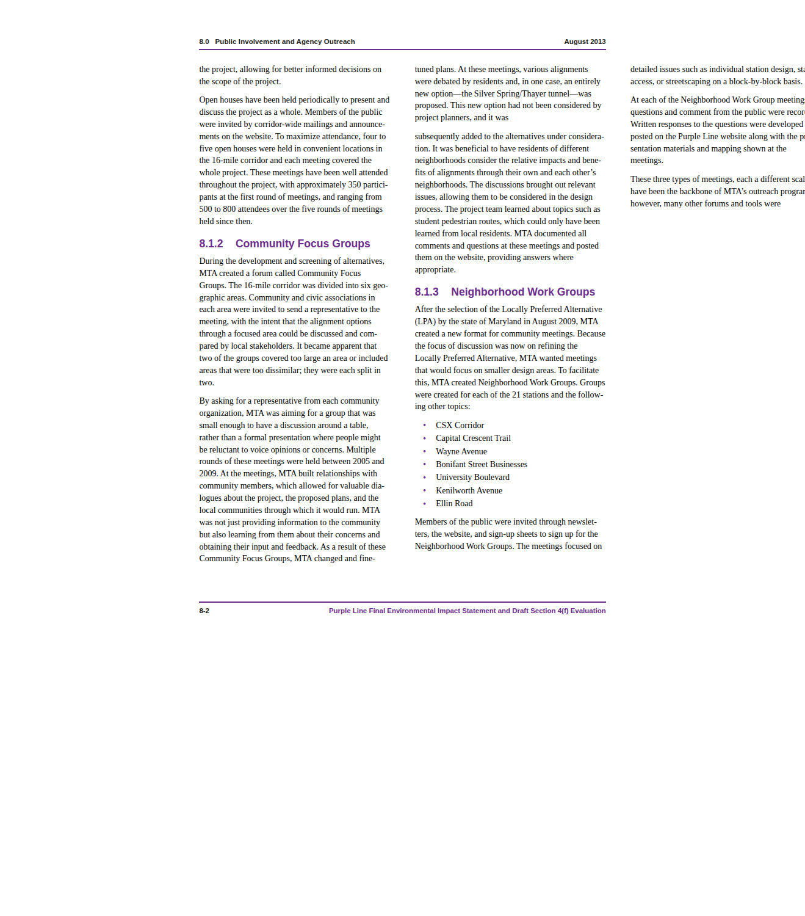8.0 Public Involvement and Agency Outreach
August 2013
the project, allowing for better informed decisions on the scope of the project.
Open houses have been held periodically to present and discuss the project as a whole. Members of the public were invited by corridor-wide mailings and announcements on the website. To maximize attendance, four to five open houses were held in convenient locations in the 16-mile corridor and each meeting covered the whole project. These meetings have been well attended throughout the project, with approximately 350 participants at the first round of meetings, and ranging from 500 to 800 attendees over the five rounds of meetings held since then.
8.1.2 Community Focus Groups
During the development and screening of alternatives, MTA created a forum called Community Focus Groups. The 16-mile corridor was divided into six geographic areas. Community and civic associations in each area were invited to send a representative to the meeting, with the intent that the alignment options through a focused area could be discussed and compared by local stakeholders. It became apparent that two of the groups covered too large an area or included areas that were too dissimilar; they were each split in two.
By asking for a representative from each community organization, MTA was aiming for a group that was small enough to have a discussion around a table, rather than a formal presentation where people might be reluctant to voice opinions or concerns. Multiple rounds of these meetings were held between 2005 and 2009. At the meetings, MTA built relationships with community members, which allowed for valuable dialogues about the project, the proposed plans, and the local communities through which it would run. MTA was not just providing information to the community but also learning from them about their concerns and obtaining their input and feedback. As a result of these Community Focus Groups, MTA changed and fine-tuned plans. At these meetings, various alignments were debated by residents and, in one case, an entirely new option—the Silver Spring/Thayer tunnel—was proposed. This new option had not been considered by project planners, and it was
subsequently added to the alternatives under consideration. It was beneficial to have residents of different neighborhoods consider the relative impacts and benefits of alignments through their own and each other’s neighborhoods. The discussions brought out relevant issues, allowing them to be considered in the design process. The project team learned about topics such as student pedestrian routes, which could only have been learned from local residents. MTA documented all comments and questions at these meetings and posted them on the website, providing answers where appropriate.
8.1.3 Neighborhood Work Groups
After the selection of the Locally Preferred Alternative (LPA) by the state of Maryland in August 2009, MTA created a new format for community meetings. Because the focus of discussion was now on refining the Locally Preferred Alternative, MTA wanted meetings that would focus on smaller design areas. To facilitate this, MTA created Neighborhood Work Groups. Groups were created for each of the 21 stations and the following other topics:
CSX Corridor
Capital Crescent Trail
Wayne Avenue
Bonifant Street Businesses
University Boulevard
Kenilworth Avenue
Ellin Road
Members of the public were invited through newsletters, the website, and sign-up sheets to sign up for the Neighborhood Work Groups. The meetings focused on detailed issues such as individual station design, station access, or streetscaping on a block-by-block basis.
At each of the Neighborhood Work Group meetings questions and comment from the public were recorded. Written responses to the questions were developed and posted on the Purple Line website along with the presentation materials and mapping shown at the meetings.
These three types of meetings, each a different scale, have been the backbone of MTA’s outreach program; however, many other forums and tools were
8-2
Purple Line Final Environmental Impact Statement and Draft Section 4(f) Evaluation